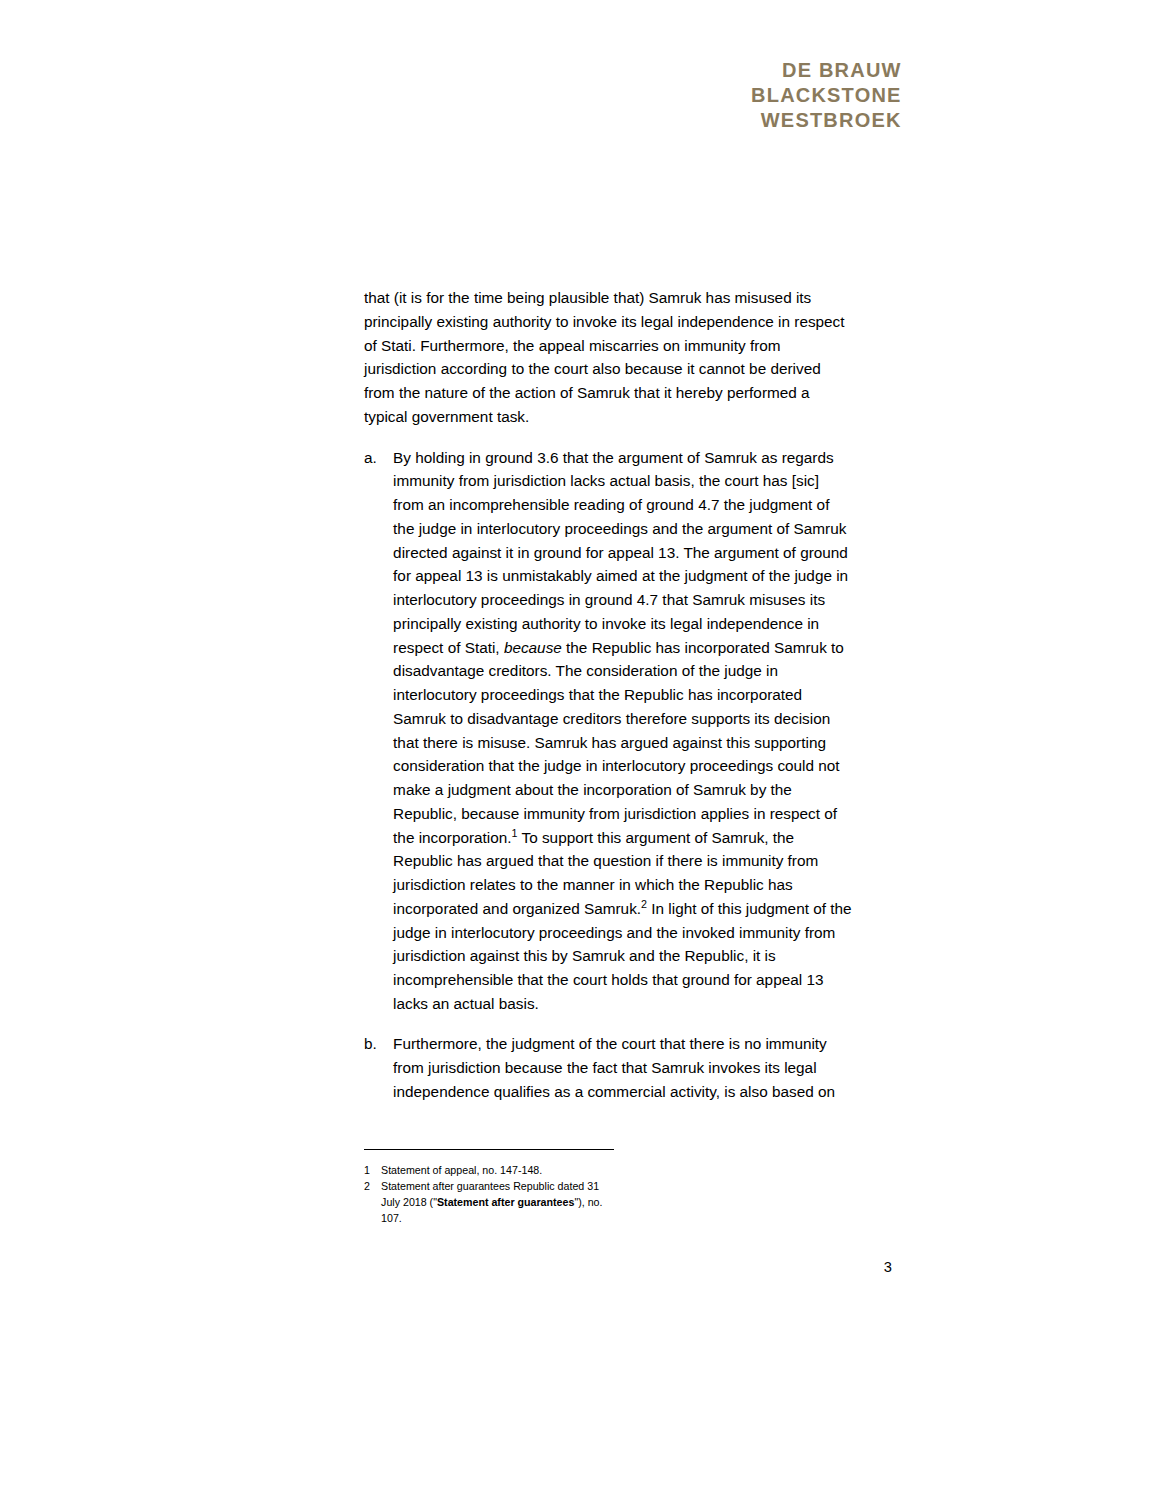DE BRAUW BLACKSTONE WESTBROEK
that (it is for the time being plausible that) Samruk has misused its principally existing authority to invoke its legal independence in respect of Stati. Furthermore, the appeal miscarries on immunity from jurisdiction according to the court also because it cannot be derived from the nature of the action of Samruk that it hereby performed a typical government task.
a. By holding in ground 3.6 that the argument of Samruk as regards immunity from jurisdiction lacks actual basis, the court has [sic] from an incomprehensible reading of ground 4.7 the judgment of the judge in interlocutory proceedings and the argument of Samruk directed against it in ground for appeal 13. The argument of ground for appeal 13 is unmistakably aimed at the judgment of the judge in interlocutory proceedings in ground 4.7 that Samruk misuses its principally existing authority to invoke its legal independence in respect of Stati, because the Republic has incorporated Samruk to disadvantage creditors. The consideration of the judge in interlocutory proceedings that the Republic has incorporated Samruk to disadvantage creditors therefore supports its decision that there is misuse. Samruk has argued against this supporting consideration that the judge in interlocutory proceedings could not make a judgment about the incorporation of Samruk by the Republic, because immunity from jurisdiction applies in respect of the incorporation.1 To support this argument of Samruk, the Republic has argued that the question if there is immunity from jurisdiction relates to the manner in which the Republic has incorporated and organized Samruk.2 In light of this judgment of the judge in interlocutory proceedings and the invoked immunity from jurisdiction against this by Samruk and the Republic, it is incomprehensible that the court holds that ground for appeal 13 lacks an actual basis.
b. Furthermore, the judgment of the court that there is no immunity from jurisdiction because the fact that Samruk invokes its legal independence qualifies as a commercial activity, is also based on
1 Statement of appeal, no. 147-148.
2 Statement after guarantees Republic dated 31 July 2018 ("Statement after guarantees"), no. 107.
3